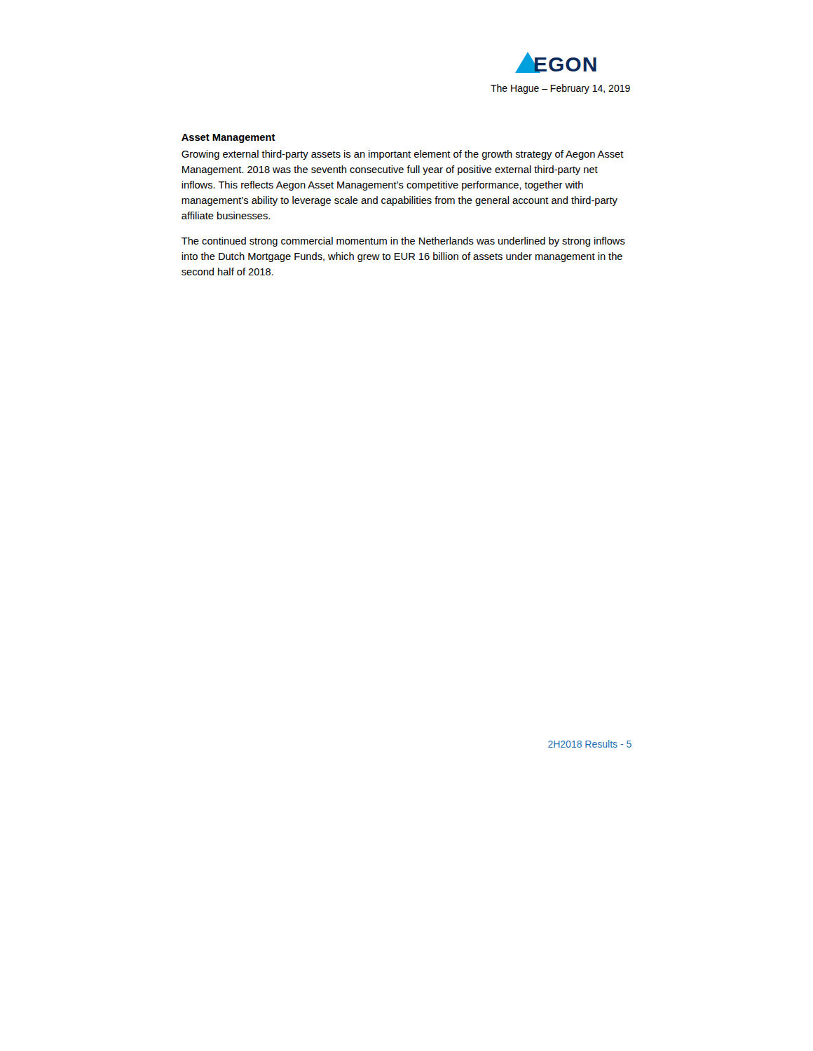EGON
The Hague – February 14, 2019
Asset Management
Growing external third-party assets is an important element of the growth strategy of Aegon Asset Management. 2018 was the seventh consecutive full year of positive external third-party net inflows. This reflects Aegon Asset Management’s competitive performance, together with management’s ability to leverage scale and capabilities from the general account and third-party affiliate businesses.
The continued strong commercial momentum in the Netherlands was underlined by strong inflows into the Dutch Mortgage Funds, which grew to EUR 16 billion of assets under management in the second half of 2018.
2H2018 Results - 5